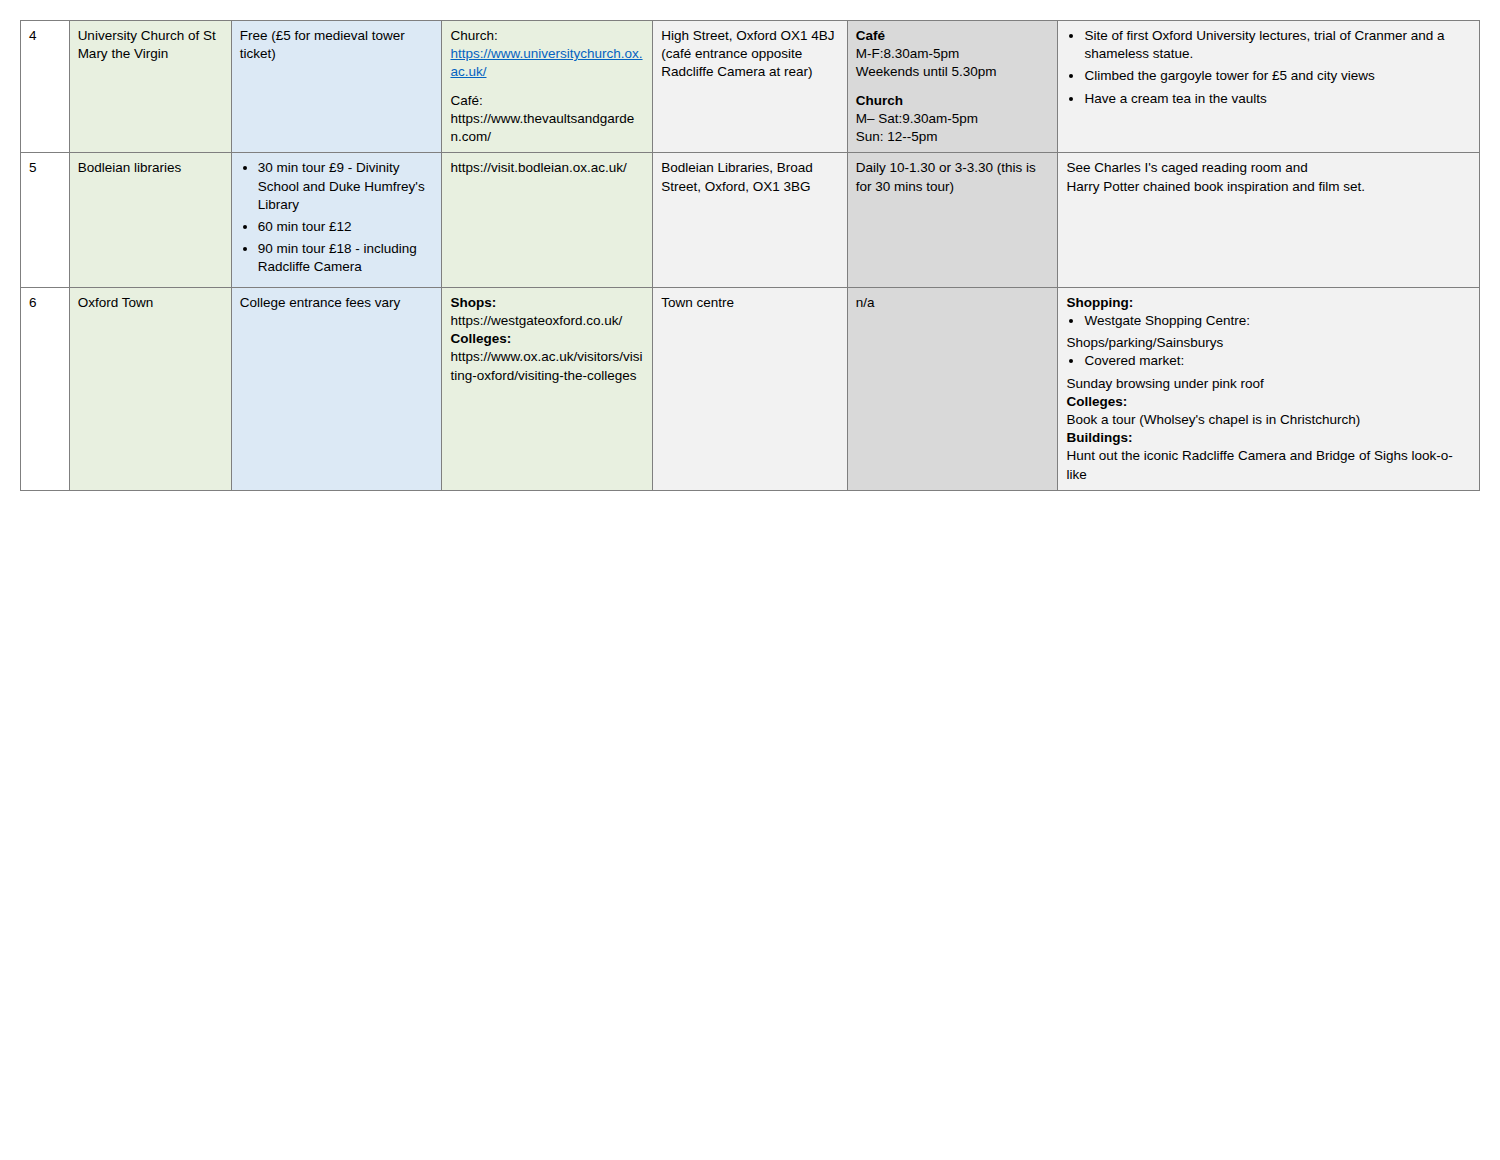| 4 | University Church of St Mary the Virgin | Free (£5 for medieval tower ticket) | Church: https://www.universitychurch.ox.ac.uk/ Café: https://www.thevaultsandgarden.com/ | High Street, Oxford OX1 4BJ (café entrance opposite Radcliffe Camera at rear) | Café M-F:8.30am-5pm Weekends until 5.30pm Church M– Sat:9.30am-5pm Sun: 12--5pm | Site of first Oxford University lectures, trial of Cranmer and a shameless statue. Climbed the gargoyle tower for £5 and city views Have a cream tea in the vaults |
| 5 | Bodleian libraries | 30 min tour £9 - Divinity School and Duke Humfrey's Library 60 min tour £12 90 min tour £18 - including Radcliffe Camera | https://visit.bodleian.ox.ac.uk/ | Bodleian Libraries, Broad Street, Oxford, OX1 3BG | Daily 10-1.30 or 3-3.30 (this is for 30 mins tour) | See Charles I's caged reading room and Harry Potter chained book inspiration and film set. |
| 6 | Oxford Town | College entrance fees vary | Shops: https://westgateoxford.co.uk/ Colleges: https://www.ox.ac.uk/visitors/visiting-oxford/visiting-the-colleges | Town centre | n/a | Shopping: Westgate Shopping Centre: Shops/parking/Sainsburys Covered market: Sunday browsing under pink roof Colleges: Book a tour (Wholsey's chapel is in Christchurch) Buildings: Hunt out the iconic Radcliffe Camera and Bridge of Sighs look-o-like |